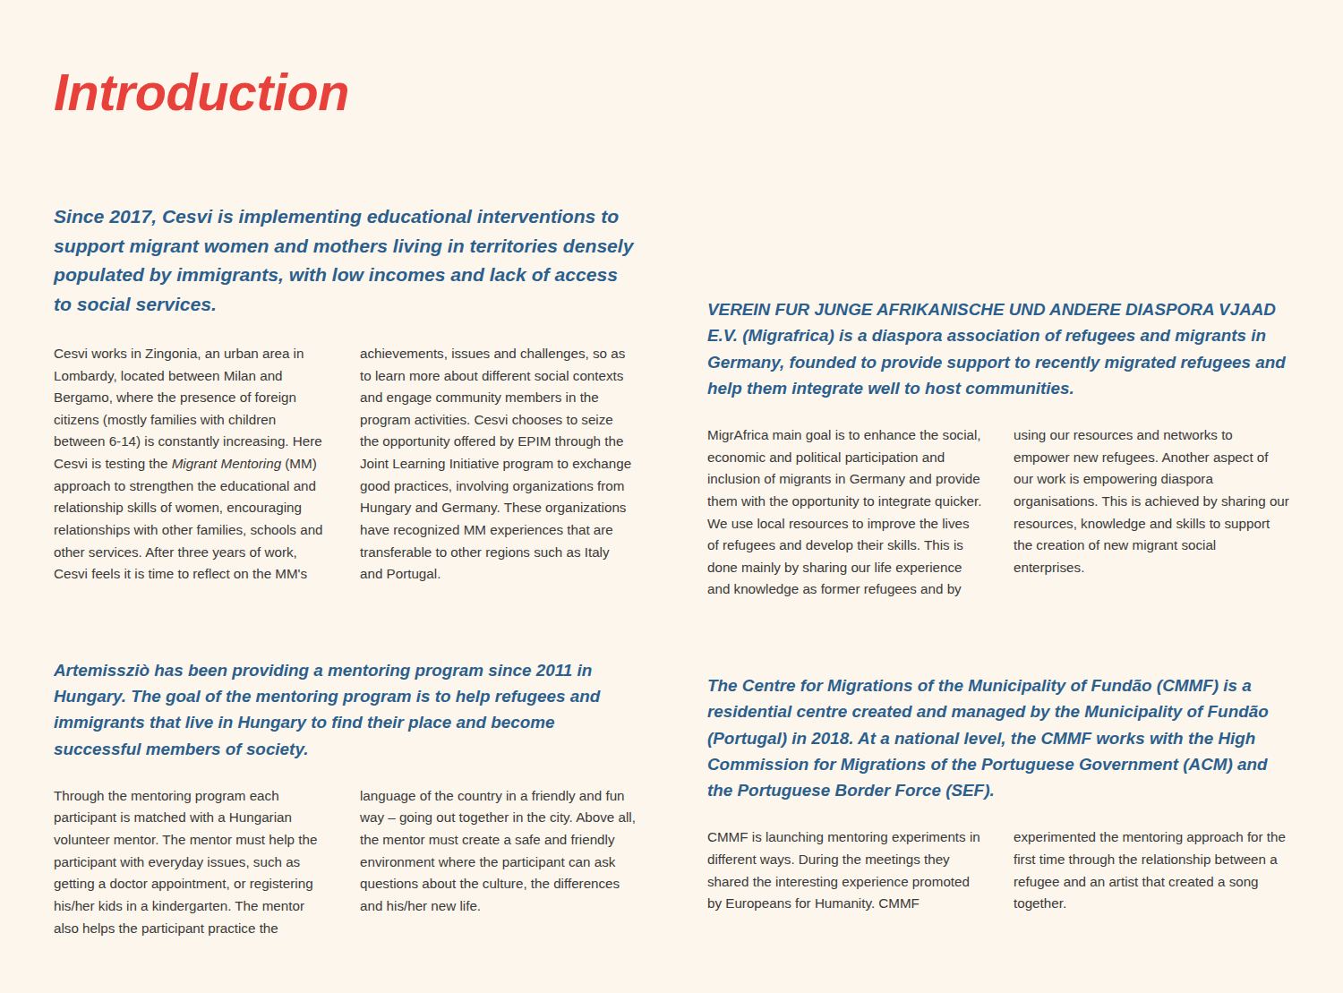Introduction
Since 2017, Cesvi is implementing educational interventions to support migrant women and mothers living in territories densely populated by immigrants, with low incomes and lack of access to social services.
Cesvi works in Zingonia, an urban area in Lombardy, located between Milan and Bergamo, where the presence of foreign citizens (mostly families with children between 6-14) is constantly increasing. Here Cesvi is testing the Migrant Mentoring (MM) approach to strengthen the educational and relationship skills of women, encouraging relationships with other families, schools and other services. After three years of work, Cesvi feels it is time to reflect on the MM's achievements, issues and challenges, so as to learn more about different social contexts and engage community members in the program activities. Cesvi chooses to seize the opportunity offered by EPIM through the Joint Learning Initiative program to exchange good practices, involving organizations from Hungary and Germany. These organizations have recognized MM experiences that are transferable to other regions such as Italy and Portugal.
Artemissziò has been providing a mentoring program since 2011 in Hungary. The goal of the mentoring program is to help refugees and immigrants that live in Hungary to find their place and become successful members of society.
Through the mentoring program each participant is matched with a Hungarian volunteer mentor. The mentor must help the participant with everyday issues, such as getting a doctor appointment, or registering his/her kids in a kindergarten. The mentor also helps the participant practice the language of the country in a friendly and fun way – going out together in the city. Above all, the mentor must create a safe and friendly environment where the participant can ask questions about the culture, the differences and his/her new life.
Verein fur Junge Afrikanische und Andere Diaspora VJAAD e.V. (Migrafrica) is a diaspora association of refugees and migrants in Germany, founded to provide support to recently migrated refugees and help them integrate well to host communities.
MigrAfrica main goal is to enhance the social, economic and political participation and inclusion of migrants in Germany and provide them with the opportunity to integrate quicker. We use local resources to improve the lives of refugees and develop their skills. This is done mainly by sharing our life experience and knowledge as former refugees and by using our resources and networks to empower new refugees. Another aspect of our work is empowering diaspora organisations. This is achieved by sharing our resources, knowledge and skills to support the creation of new migrant social enterprises.
The Centre for Migrations of the Municipality of Fundão (CMMF) is a residential centre created and managed by the Municipality of Fundão (Portugal) in 2018. At a national level, the CMMF works with the High Commission for Migrations of the Portuguese Government (ACM) and the Portuguese Border Force (SEF).
CMMF is launching mentoring experiments in different ways. During the meetings they shared the interesting experience promoted by Europeans for Humanity. CMMF experimented the mentoring approach for the first time through the relationship between a refugee and an artist that created a song together.